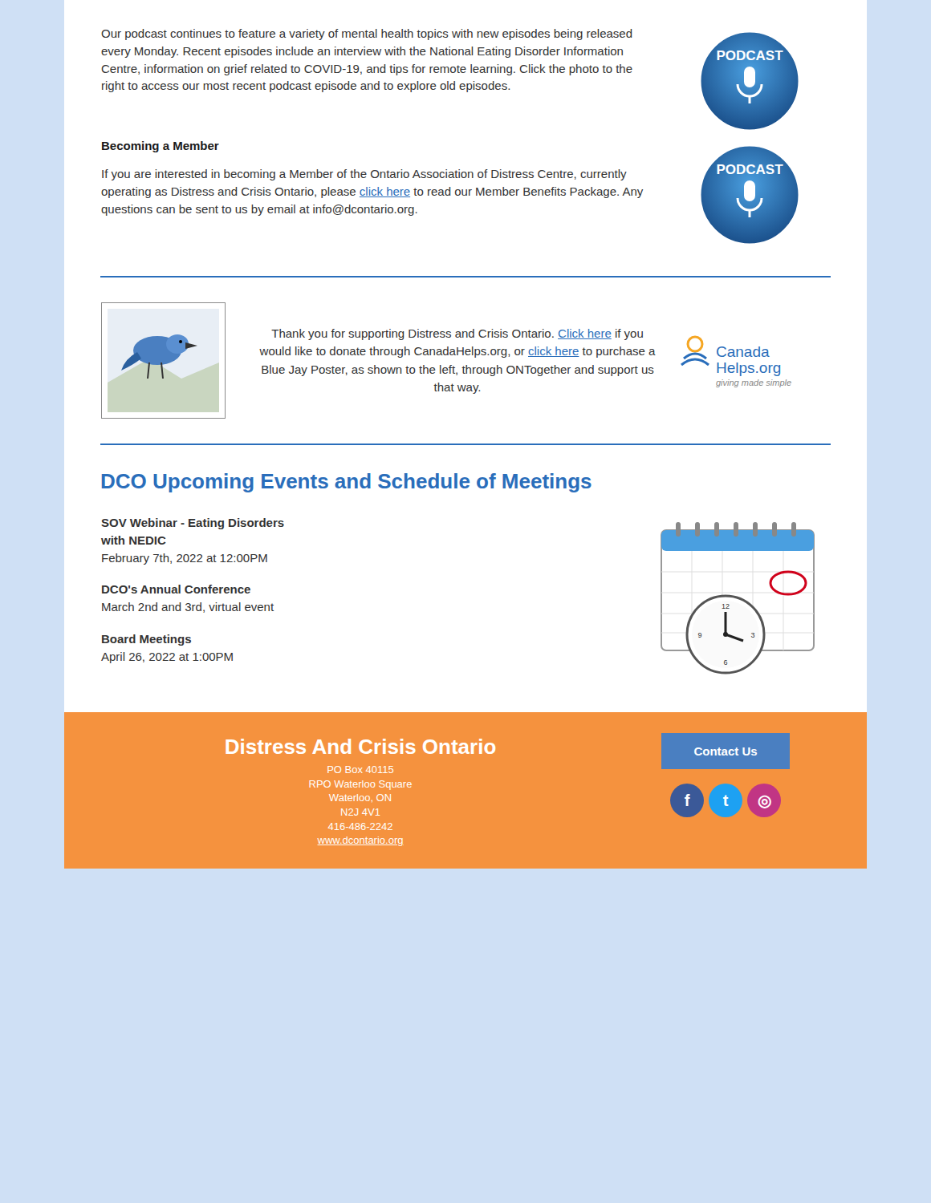| Our podcast continues to feature a variety of mental health topics with new episodes being released every Monday. Recent episodes include an interview with the National Eating Disorder Information Centre, information on grief related to COVID-19, and tips for remote learning. Click the photo to the right to access our most recent podcast episode and to explore old episodes. | |
| Becoming a Member If you are interested in becoming a Member of the Ontario Association of Distress Centre, currently operating as Distress and Crisis Ontario, please click here to read our Member Benefits Package. Any questions can be sent to us by email at info@dcontario.org. | |
| | Thank you for supporting Distress and Crisis Ontario. Click here if you would like to donate through CanadaHelps.org, or click here to purchase a Blue Jay Poster, as shown to the left, through ONTogether and support us that way. | |
DCO Upcoming Events and Schedule of Meetings
| SOV Webinar - Eating Disorders with NEDIC February 7th, 2022 at 12:00PM DCO's Annual Conference March 2nd and 3rd, virtual event Board Meetings April 26, 2022 at 1:00PM | |
| Distress And Crisis Ontario PO Box 40115 RPO Waterloo Square Waterloo, ON N2J 4V1 416-486-2242 www.dcontario.org | Contact Us f t ◎ |